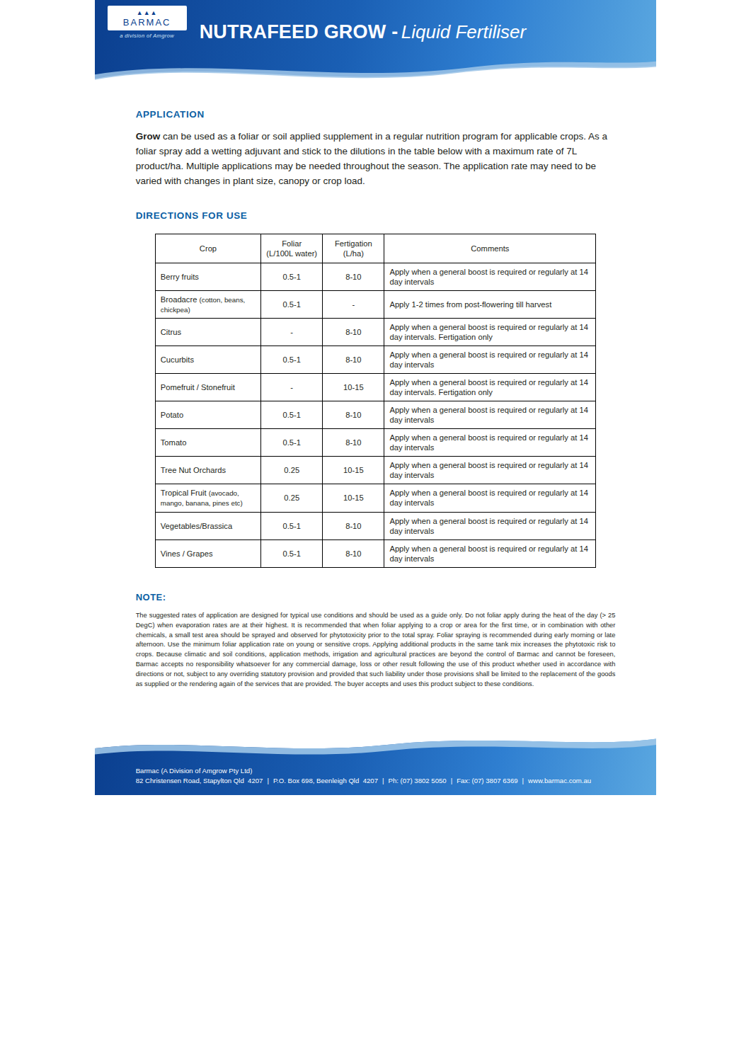▲▲▲
BARMAC
a division of Amgrow
NUTRAFEED GROW - Liquid Fertiliser
APPLICATION
Grow can be used as a foliar or soil applied supplement in a regular nutrition program for applicable crops. As a foliar spray add a wetting adjuvant and stick to the dilutions in the table below with a maximum rate of 7L product/ha. Multiple applications may be needed throughout the season. The application rate may need to be varied with changes in plant size, canopy or crop load.
DIRECTIONS FOR USE
| Crop | Foliar (L/100L water) | Fertigation (L/ha) | Comments |
| --- | --- | --- | --- |
| Berry fruits | 0.5-1 | 8-10 | Apply when a general boost is required or regularly at 14 day intervals |
| Broadacre (cotton, beans, chickpea) | 0.5-1 | - | Apply 1-2 times from post-flowering till harvest |
| Citrus | - | 8-10 | Apply when a general boost is required or regularly at 14 day intervals. Fertigation only |
| Cucurbits | 0.5-1 | 8-10 | Apply when a general boost is required or regularly at 14 day intervals |
| Pomefruit / Stonefruit | - | 10-15 | Apply when a general boost is required or regularly at 14 day intervals. Fertigation only |
| Potato | 0.5-1 | 8-10 | Apply when a general boost is required or regularly at 14 day intervals |
| Tomato | 0.5-1 | 8-10 | Apply when a general boost is required or regularly at 14 day intervals |
| Tree Nut Orchards | 0.25 | 10-15 | Apply when a general boost is required or regularly at 14 day intervals |
| Tropical Fruit (avocado, mango, banana, pines etc) | 0.25 | 10-15 | Apply when a general boost is required or regularly at 14 day intervals |
| Vegetables/Brassica | 0.5-1 | 8-10 | Apply when a general boost is required or regularly at 14 day intervals |
| Vines / Grapes | 0.5-1 | 8-10 | Apply when a general boost is required or regularly at 14 day intervals |
NOTE:
The suggested rates of application are designed for typical use conditions and should be used as a guide only. Do not foliar apply during the heat of the day (> 25 DegC) when evaporation rates are at their highest. It is recommended that when foliar applying to a crop or area for the first time, or in combination with other chemicals, a small test area should be sprayed and observed for phytotoxicity prior to the total spray. Foliar spraying is recommended during early morning or late afternoon. Use the minimum foliar application rate on young or sensitive crops. Applying additional products in the same tank mix increases the phytotoxic risk to crops. Because climatic and soil conditions, application methods, irrigation and agricultural practices are beyond the control of Barmac and cannot be foreseen, Barmac accepts no responsibility whatsoever for any commercial damage, loss or other result following the use of this product whether used in accordance with directions or not, subject to any overriding statutory provision and provided that such liability under those provisions shall be limited to the replacement of the goods as supplied or the rendering again of the services that are provided. The buyer accepts and uses this product subject to these conditions.
Barmac (A Division of Amgrow Pty Ltd)
82 Christensen Road, Stapylton Qld 4207|P.O. Box 698, Beenleigh Qld 4207|Ph: (07) 3802 5050|Fax: (07) 3807 6369|www.barmac.com.au